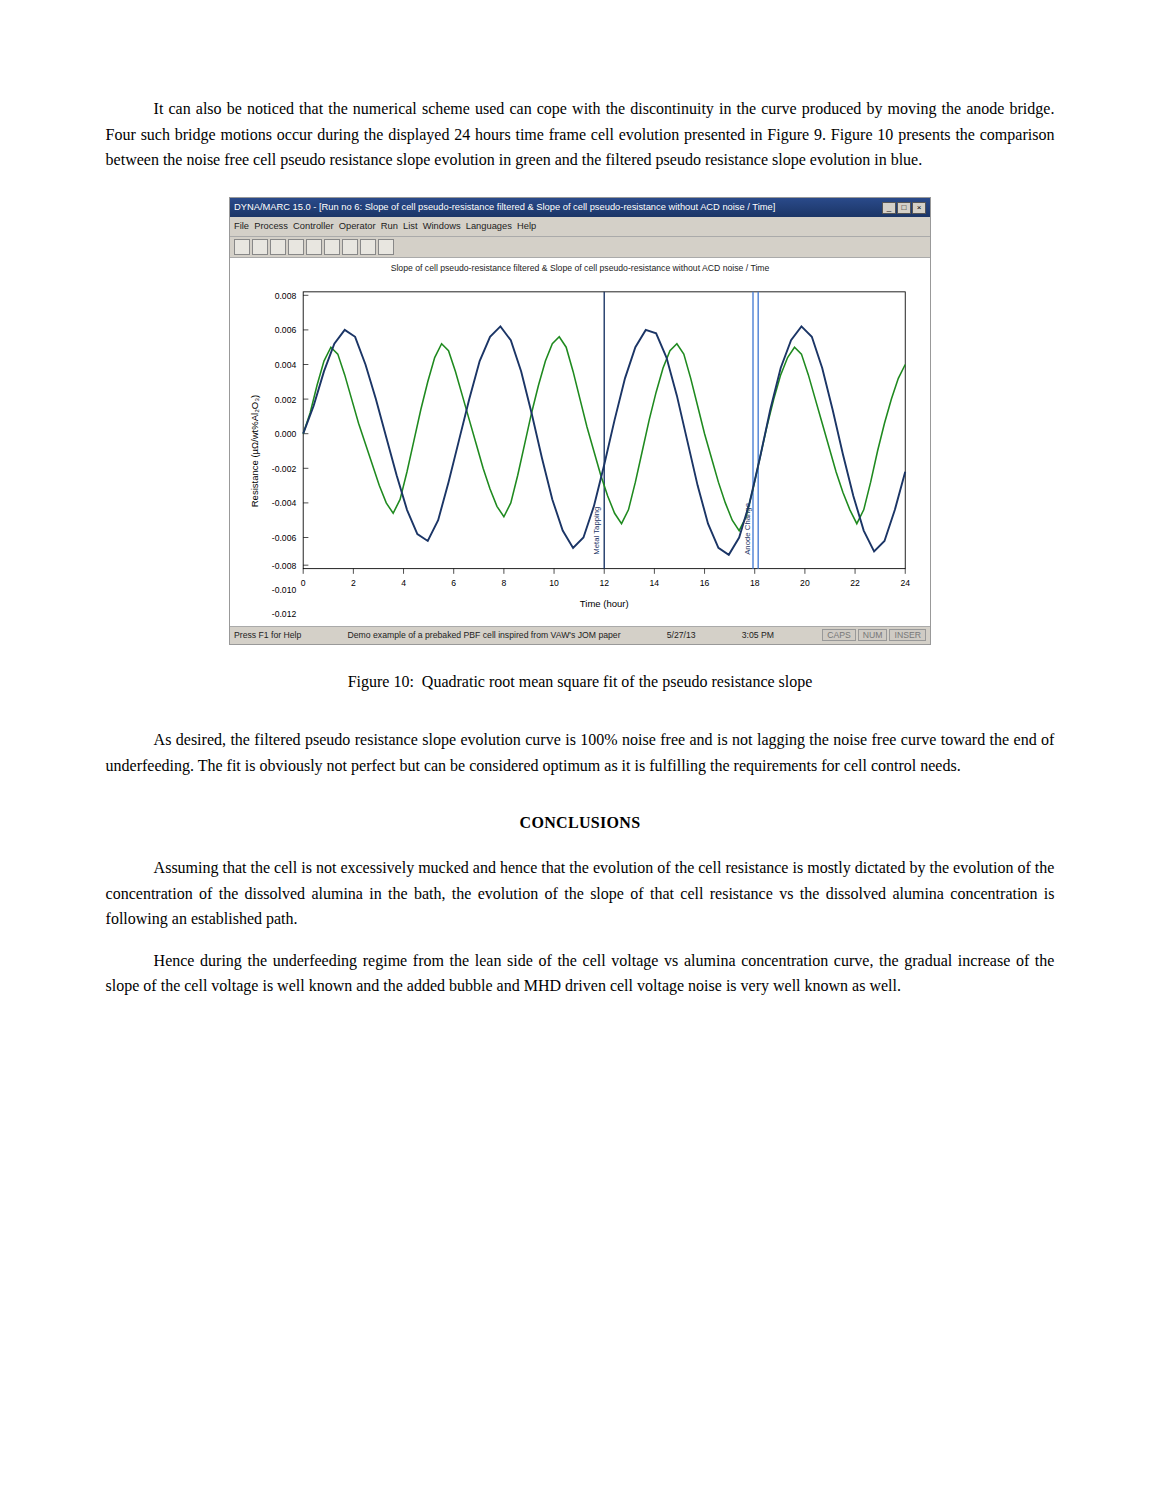It can also be noticed that the numerical scheme used can cope with the discontinuity in the curve produced by moving the anode bridge. Four such bridge motions occur during the displayed 24 hours time frame cell evolution presented in Figure 9. Figure 10 presents the comparison between the noise free cell pseudo resistance slope evolution in green and the filtered pseudo resistance slope evolution in blue.
DYNA/MARC 15.0 - [Run no 6: Slope of cell pseudo-resistance filtered & Slope of cell pseudo-resistance without ACD noise / Time] _□×
File Process Controller Operator Run List Windows Languages Help
Slope of cell pseudo-resistance filtered & Slope of cell pseudo-resistance without ACD noise / Time
0.008 0.006 0.004 0.002 0.000 -0.002 -0.004 -0.006 -0.008 Resistance (µΩ/wt%Al₂O₃) -0.010 -0.012 0 2 4 6 8 10 12 14 16 18 20 22 24 Time (hour) Metal Tapping Anode Change
Press F1 for Help Demo example of a prebaked PBF cell inspired from VAW's JOM paper 5/27/13 3:05 PM CAPS NUM INSER
Figure 10: Quadratic root mean square fit of the pseudo resistance slope
As desired, the filtered pseudo resistance slope evolution curve is 100% noise free and is not lagging the noise free curve toward the end of underfeeding. The fit is obviously not perfect but can be considered optimum as it is fulfilling the requirements for cell control needs.
Conclusions
Assuming that the cell is not excessively mucked and hence that the evolution of the cell resistance is mostly dictated by the evolution of the concentration of the dissolved alumina in the bath, the evolution of the slope of that cell resistance vs the dissolved alumina concentration is following an established path.
Hence during the underfeeding regime from the lean side of the cell voltage vs alumina concentration curve, the gradual increase of the slope of the cell voltage is well known and the added bubble and MHD driven cell voltage noise is very well known as well.